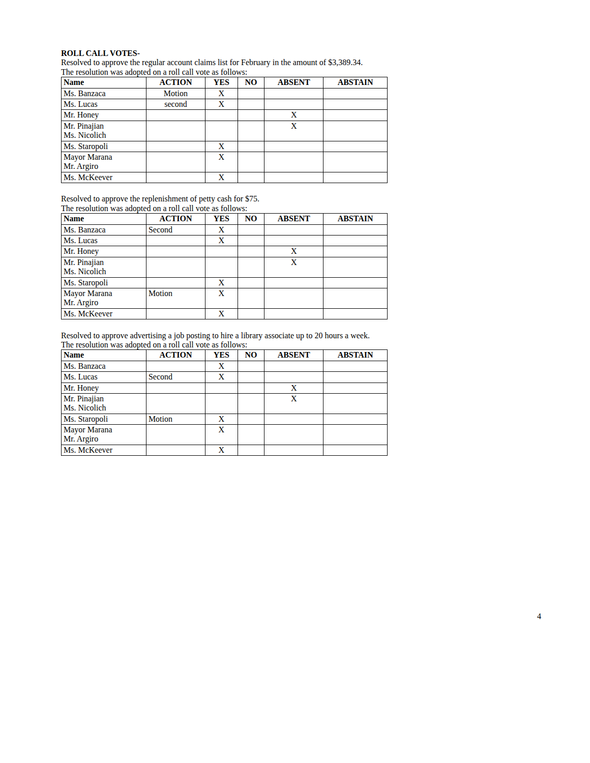ROLL CALL VOTES-
Resolved to approve the regular account claims list for February in the amount of $3,389.34.
The resolution was adopted on a roll call vote as follows:
| Name | ACTION | YES | NO | ABSENT | ABSTAIN |
| --- | --- | --- | --- | --- | --- |
| Ms. Banzaca | Motion | X | | | |
| Ms. Lucas | second | X | | | |
| Mr. Honey | | | | X | |
| Mr. Pinajian Ms. Nicolich | | | | X | |
| Ms. Staropoli | | X | | | |
| Mayor Marana Mr. Argiro | | X | | | |
| Ms. McKeever | | X | | | |
Resolved to approve the replenishment of petty cash for $75.
The resolution was adopted on a roll call vote as follows:
| Name | ACTION | YES | NO | ABSENT | ABSTAIN |
| --- | --- | --- | --- | --- | --- |
| Ms. Banzaca | Second | X | | | |
| Ms. Lucas | | X | | | |
| Mr. Honey | | | | X | |
| Mr. Pinajian Ms. Nicolich | | | | X | |
| Ms. Staropoli | | X | | | |
| Mayor Marana Mr. Argiro | Motion | X | | | |
| Ms. McKeever | | X | | | |
Resolved to approve advertising a job posting to hire a library associate up to 20 hours a week.
The resolution was adopted on a roll call vote as follows:
| Name | ACTION | YES | NO | ABSENT | ABSTAIN |
| --- | --- | --- | --- | --- | --- |
| Ms. Banzaca | | X | | | |
| Ms. Lucas | Second | X | | | |
| Mr. Honey | | | | X | |
| Mr. Pinajian Ms. Nicolich | | | | X | |
| Ms. Staropoli | Motion | X | | | |
| Mayor Marana Mr. Argiro | | X | | | |
| Ms. McKeever | | X | | | |
4